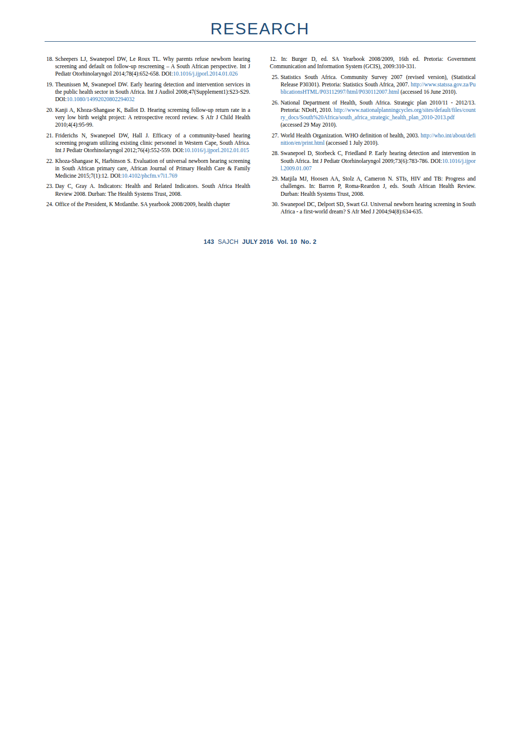RESEARCH
18. Scheepers LJ, Swanepoel DW, Le Roux TL. Why parents refuse newborn hearing screening and default on follow-up rescreening – A South African perspective. Int J Pediatr Otorhinolaryngol 2014;78(4):652-658. DOI:10.1016/j.ijporl.2014.01.026
19. Theunissen M, Swanepoel DW. Early hearing detection and intervention services in the public health sector in South Africa. Int J Audiol 2008;47(Supplement1):S23-S29. DOI:10.1080/14992020802294032
20. Kanji A, Khoza-Shangase K, Ballot D. Hearing screening follow-up return rate in a very low birth weight project: A retrospective record review. S Afr J Child Health 2010;4(4):95-99.
21. Friderichs N, Swanepoel DW, Hall J. Efficacy of a community-based hearing screening program utilizing existing clinic personnel in Western Cape, South Africa. Int J Pediatr Otorhinolaryngol 2012;76(4):552-559. DOI:10.1016/j.ijporl.2012.01.015
22. Khoza-Shangase K, Harbinson S. Evaluation of universal newborn hearing screening in South African primary care, African Journal of Primary Health Care & Family Medicine 2015;7(1):12. DOI:10.4102/phcfm.v7i1.769
23. Day C, Gray A. Indicators: Health and Related Indicators. South Africa Health Review 2008. Durban: The Health Systems Trust, 2008.
24. Office of the President, K Motlanthe. SA yearbook 2008/2009, health chapter
12. In: Burger D, ed. SA Yearbook 2008/2009, 16th ed. Pretoria: Government Communication and Information System (GCIS), 2009:310-331.
25. Statistics South Africa. Community Survey 2007 (revised version), (Statistical Release P30301). Pretoria: Statistics South Africa, 2007. http://www.statssa.gov.za/PublicationsHTML/P03112997/html/P030112007.html (accessed 16 June 2010).
26. National Department of Health, South Africa. Strategic plan 2010/11 - 2012/13. Pretoria: NDoH, 2010. http://www.nationalplanningcycles.org/sites/default/files/country_docs/South%20Africa/south_africa_strategic_health_plan_2010-2013.pdf (accessed 29 May 2010).
27. World Health Organization. WHO definition of health, 2003. http://who.int/about/definition/en/print.html (accessed 1 July 2010).
28. Swanepoel D, Storbeck C, Friedland P. Early hearing detection and intervention in South Africa. Int J Pediatr Otorhinolaryngol 2009;73(6):783-786. DOI:10.1016/j.ijporl.2009.01.007
29. Matjila MJ, Hoosen AA, Stolz A, Cameron N. STIs, HIV and TB: Progress and challenges. In: Barron P, Roma-Reardon J, eds. South African Health Review. Durban: Health Systems Trust, 2008.
30. Swanepoel DC, Delport SD, Swart GJ. Universal newborn hearing screening in South Africa - a first-world dream? S Afr Med J 2004;94(8):634-635.
143 SAJCH JULY 2016 Vol. 10 No. 2